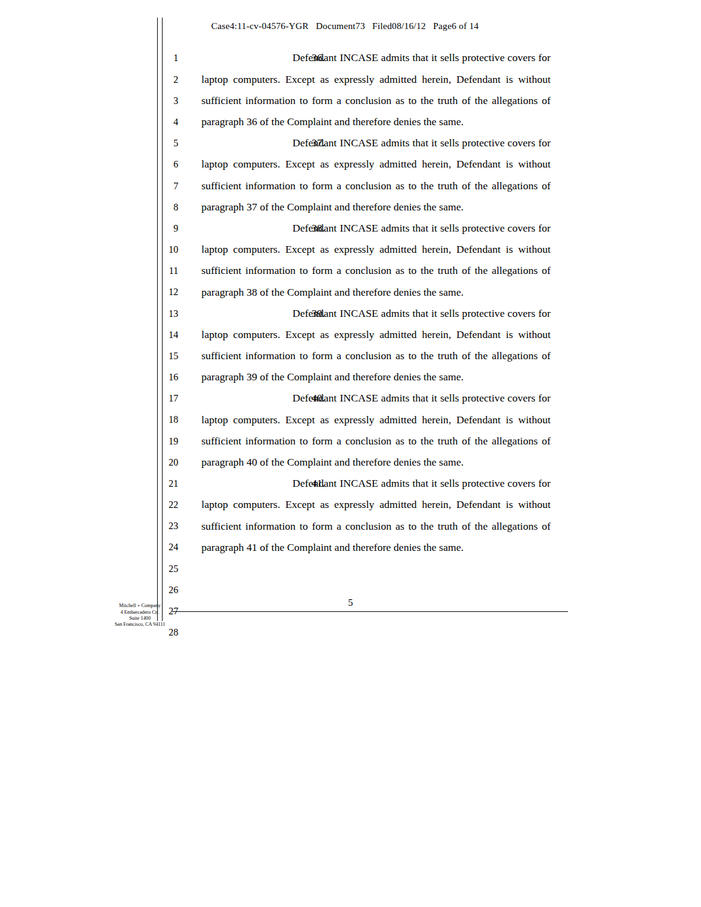Case4:11-cv-04576-YGR Document73 Filed08/16/12 Page6 of 14
1
2
3
4
5
6
7
8
9
10
11
12
13
14
15
16
17
18
19
20
21
22
23
24
25
26
27
28
36. Defendant INCASE admits that it sells protective covers for laptop computers. Except as expressly admitted herein, Defendant is without sufficient information to form a conclusion as to the truth of the allegations of paragraph 36 of the Complaint and therefore denies the same.
37. Defendant INCASE admits that it sells protective covers for laptop computers. Except as expressly admitted herein, Defendant is without sufficient information to form a conclusion as to the truth of the allegations of paragraph 37 of the Complaint and therefore denies the same.
38. Defendant INCASE admits that it sells protective covers for laptop computers. Except as expressly admitted herein, Defendant is without sufficient information to form a conclusion as to the truth of the allegations of paragraph 38 of the Complaint and therefore denies the same.
39. Defendant INCASE admits that it sells protective covers for laptop computers. Except as expressly admitted herein, Defendant is without sufficient information to form a conclusion as to the truth of the allegations of paragraph 39 of the Complaint and therefore denies the same.
40. Defendant INCASE admits that it sells protective covers for laptop computers. Except as expressly admitted herein, Defendant is without sufficient information to form a conclusion as to the truth of the allegations of paragraph 40 of the Complaint and therefore denies the same.
41. Defendant INCASE admits that it sells protective covers for laptop computers. Except as expressly admitted herein, Defendant is without sufficient information to form a conclusion as to the truth of the allegations of paragraph 41 of the Complaint and therefore denies the same.
5
Mitchell + Company
4 Embarcadero Ctr.
Suite 1400
San Francisco, CA 94111